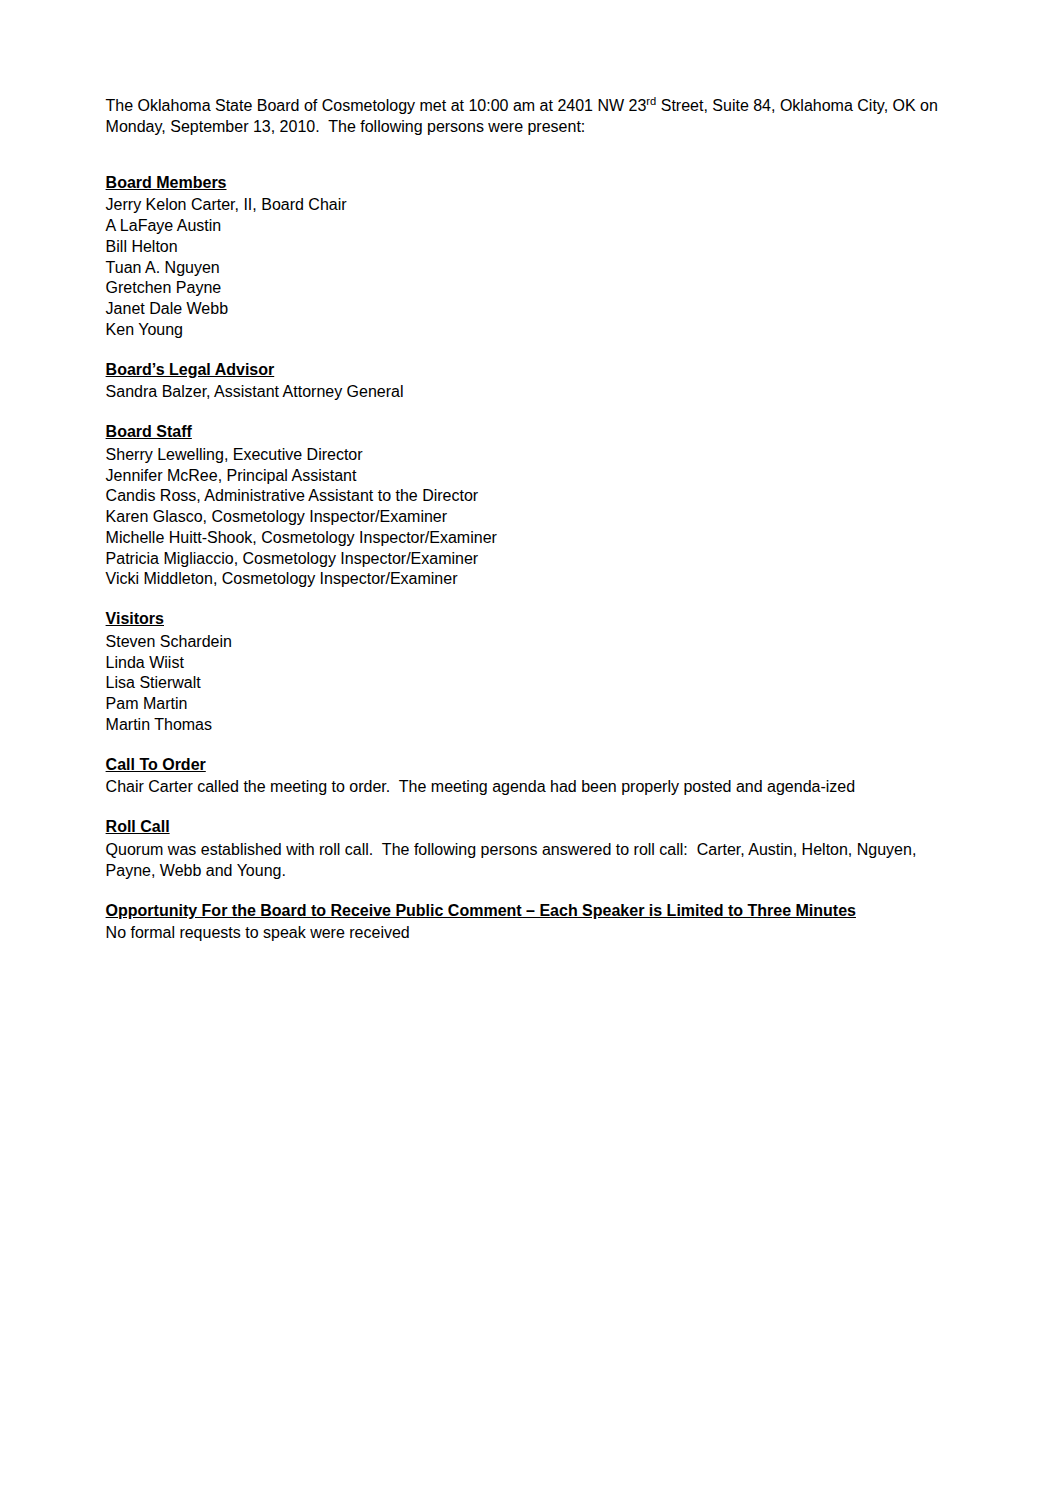The Oklahoma State Board of Cosmetology met at 10:00 am at 2401 NW 23rd Street, Suite 84, Oklahoma City, OK on Monday, September 13, 2010. The following persons were present:
Board Members
Jerry Kelon Carter, II, Board Chair
A LaFaye Austin
Bill Helton
Tuan A. Nguyen
Gretchen Payne
Janet Dale Webb
Ken Young
Board’s Legal Advisor
Sandra Balzer, Assistant Attorney General
Board Staff
Sherry Lewelling, Executive Director
Jennifer McRee, Principal Assistant
Candis Ross, Administrative Assistant to the Director
Karen Glasco, Cosmetology Inspector/Examiner
Michelle Huitt-Shook, Cosmetology Inspector/Examiner
Patricia Migliaccio, Cosmetology Inspector/Examiner
Vicki Middleton, Cosmetology Inspector/Examiner
Visitors
Steven Schardein
Linda Wiist
Lisa Stierwalt
Pam Martin
Martin Thomas
Call To Order
Chair Carter called the meeting to order. The meeting agenda had been properly posted and agenda-ized
Roll Call
Quorum was established with roll call. The following persons answered to roll call: Carter, Austin, Helton, Nguyen, Payne, Webb and Young.
Opportunity For the Board to Receive Public Comment – Each Speaker is Limited to Three Minutes
No formal requests to speak were received